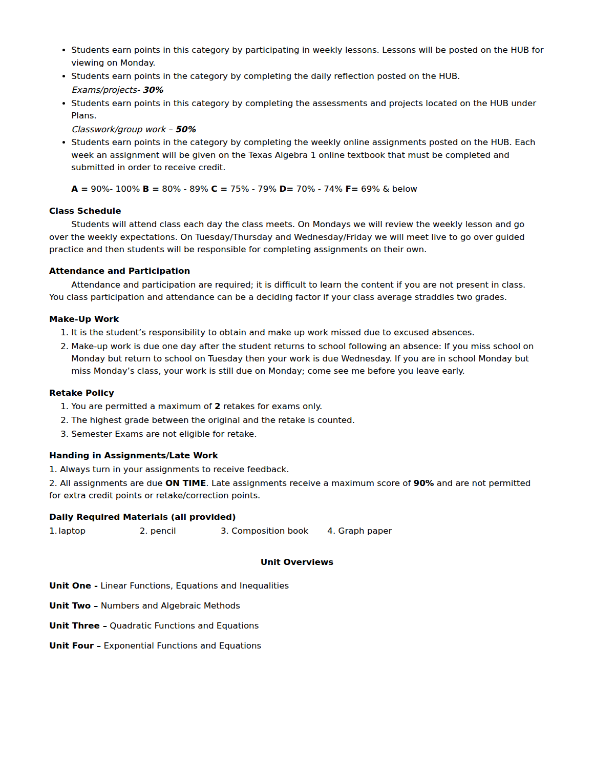Students earn points in this category by participating in weekly lessons. Lessons will be posted on the HUB for viewing on Monday.
Students earn points in the category by completing the daily reflection posted on the HUB.
Exams/projects- 30%
Students earn points in this category by completing the assessments and projects located on the HUB under Plans.
Classwork/group work – 50%
Students earn points in the category by completing the weekly online assignments posted on the HUB. Each week an assignment will be given on the Texas Algebra 1 online textbook that must be completed and submitted in order to receive credit.
A = 90%- 100% B = 80% - 89% C = 75% - 79% D= 70% - 74% F= 69% & below
Class Schedule
Students will attend class each day the class meets. On Mondays we will review the weekly lesson and go over the weekly expectations. On Tuesday/Thursday and Wednesday/Friday we will meet live to go over guided practice and then students will be responsible for completing assignments on their own.
Attendance and Participation
Attendance and participation are required; it is difficult to learn the content if you are not present in class. You class participation and attendance can be a deciding factor if your class average straddles two grades.
Make-Up Work
It is the student’s responsibility to obtain and make up work missed due to excused absences.
Make-up work is due one day after the student returns to school following an absence: If you miss school on Monday but return to school on Tuesday then your work is due Wednesday. If you are in school Monday but miss Monday’s class, your work is still due on Monday; come see me before you leave early.
Retake Policy
You are permitted a maximum of 2 retakes for exams only.
The highest grade between the original and the retake is counted.
Semester Exams are not eligible for retake.
Handing in Assignments/Late Work
1. Always turn in your assignments to receive feedback.
2. All assignments are due ON TIME. Late assignments receive a maximum score of 90% and are not permitted for extra credit points or retake/correction points.
Daily Required Materials (all provided)
1. laptop 2. pencil 3. Composition book 4. Graph paper
Unit Overviews
Unit One - Linear Functions, Equations and Inequalities
Unit Two – Numbers and Algebraic Methods
Unit Three – Quadratic Functions and Equations
Unit Four – Exponential Functions and Equations